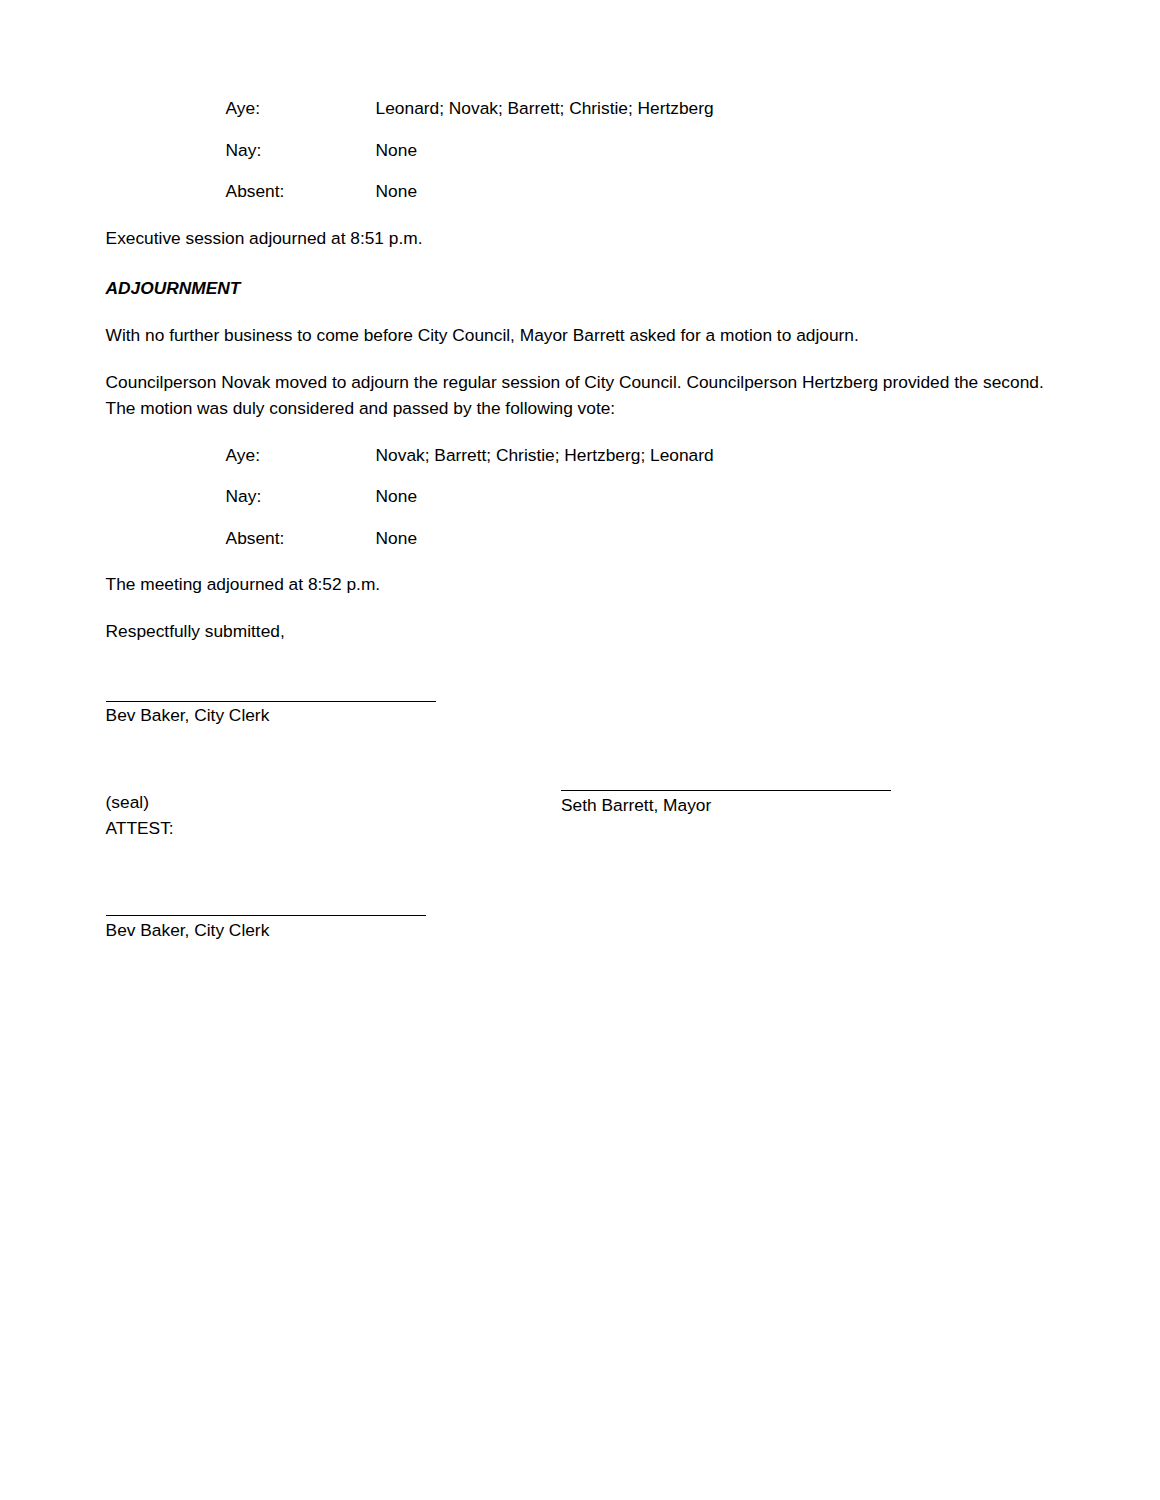Aye:
Leonard; Novak; Barrett; Christie; Hertzberg
Nay:
None
Absent:
None
Executive session adjourned at 8:51 p.m.
ADJOURNMENT
With no further business to come before City Council, Mayor Barrett asked for a motion to adjourn.
Councilperson Novak moved to adjourn the regular session of City Council. Councilperson Hertzberg provided the second. The motion was duly considered and passed by the following vote:
Aye:
Novak; Barrett; Christie; Hertzberg; Leonard
Nay:
None
Absent:
None
The meeting adjourned at 8:52 p.m.
Respectfully submitted,
Bev Baker, City Clerk
| (seal) ATTEST: | Seth Barrett, Mayor |
Bev Baker, City Clerk